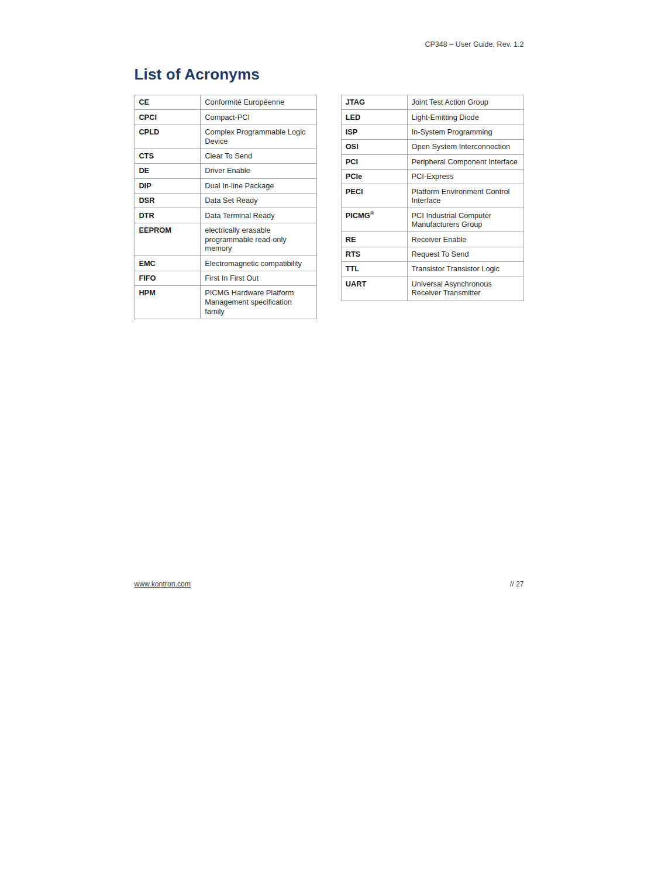CP348 – User Guide, Rev. 1.2
List of Acronyms
| CE | Conformité Européenne |
| CPCI | Compact-PCI |
| CPLD | Complex Programmable Logic Device |
| CTS | Clear To Send |
| DE | Driver Enable |
| DIP | Dual In-line Package |
| DSR | Data Set Ready |
| DTR | Data Terminal Ready |
| EEPROM | electrically erasable programmable read-only memory |
| EMC | Electromagnetic compatibility |
| FIFO | First In First Out |
| HPM | PICMG Hardware Platform Management specification family |
| JTAG | Joint Test Action Group |
| LED | Light-Emitting Diode |
| ISP | In-System Programming |
| OSI | Open System Interconnection |
| PCI | Peripheral Component Interface |
| PCIe | PCI-Express |
| PECI | Platform Environment Control Interface |
| PICMG ® | PCI Industrial Computer Manufacturers Group |
| RE | Receiver Enable |
| RTS | Request To Send |
| TTL | Transistor Transistor Logic |
| UART | Universal Asynchronous Receiver Transmitter |
www.kontron.com
// 27